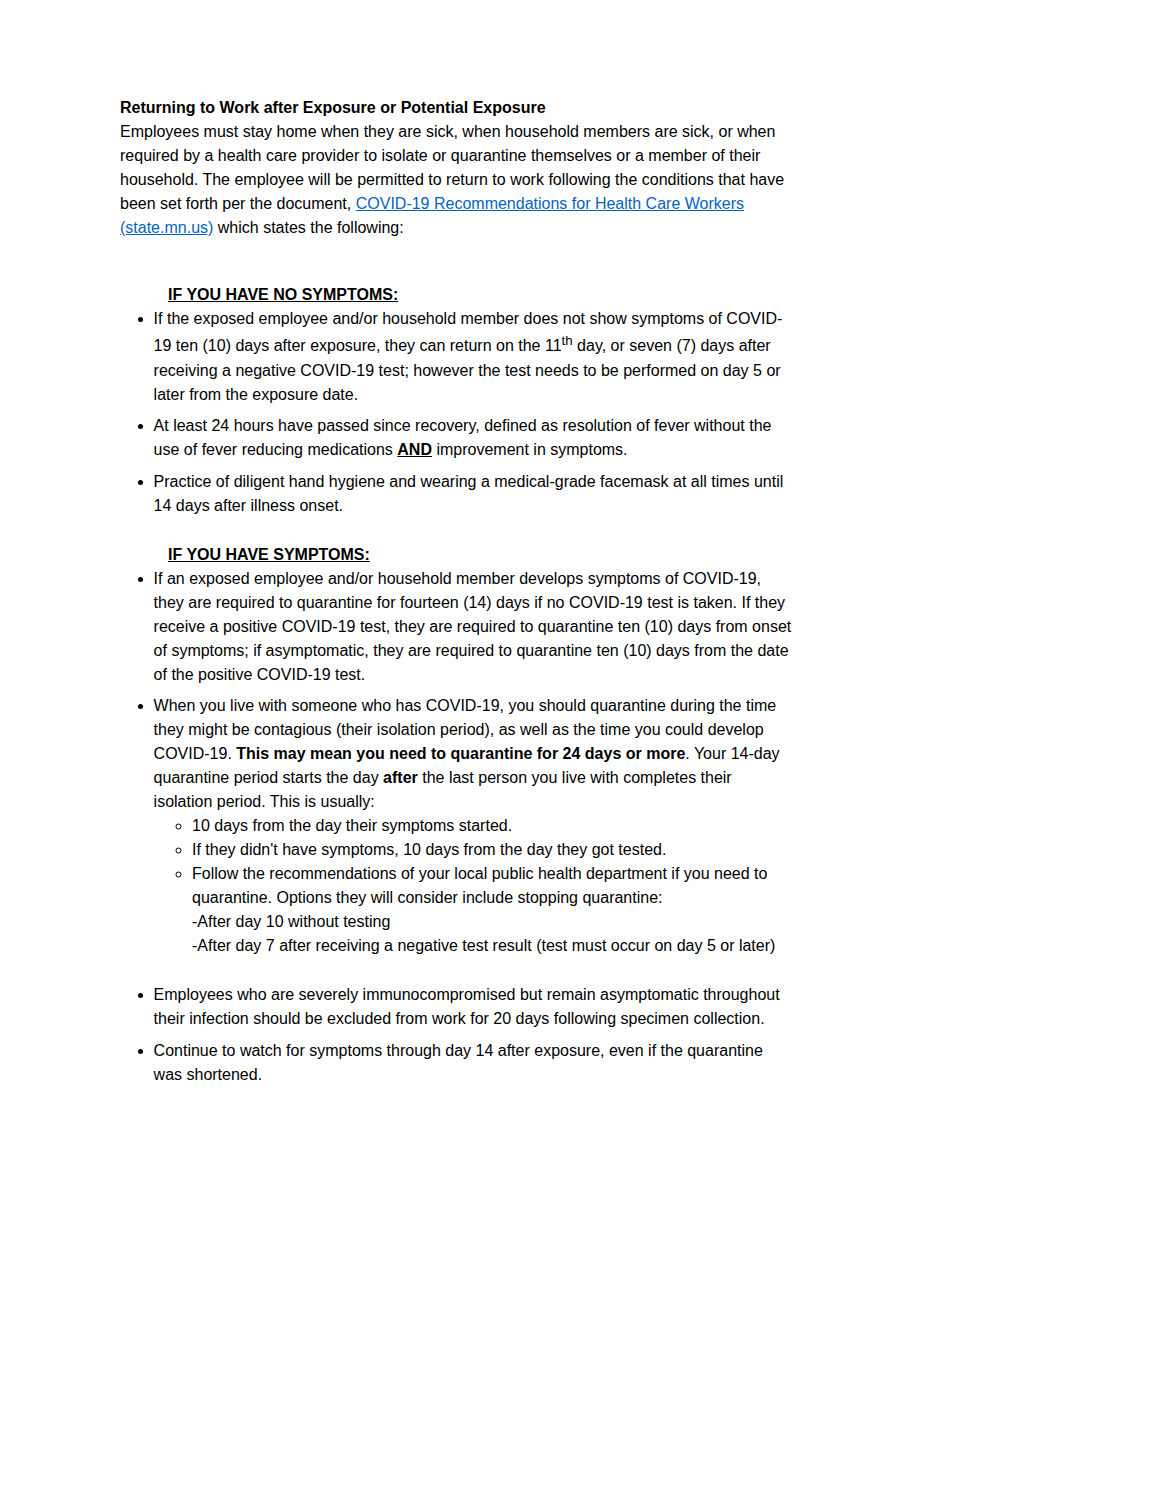Returning to Work after Exposure or Potential Exposure
Employees must stay home when they are sick, when household members are sick, or when required by a health care provider to isolate or quarantine themselves or a member of their household. The employee will be permitted to return to work following the conditions that have been set forth per the document, COVID-19 Recommendations for Health Care Workers (state.mn.us) which states the following:
IF YOU HAVE NO SYMPTOMS:
If the exposed employee and/or household member does not show symptoms of COVID-19 ten (10) days after exposure, they can return on the 11th day, or seven (7) days after receiving a negative COVID-19 test; however the test needs to be performed on day 5 or later from the exposure date.
At least 24 hours have passed since recovery, defined as resolution of fever without the use of fever reducing medications AND improvement in symptoms.
Practice of diligent hand hygiene and wearing a medical-grade facemask at all times until 14 days after illness onset.
IF YOU HAVE SYMPTOMS:
If an exposed employee and/or household member develops symptoms of COVID-19, they are required to quarantine for fourteen (14) days if no COVID-19 test is taken. If they receive a positive COVID-19 test, they are required to quarantine ten (10) days from onset of symptoms; if asymptomatic, they are required to quarantine ten (10) days from the date of the positive COVID-19 test.
When you live with someone who has COVID-19, you should quarantine during the time they might be contagious (their isolation period), as well as the time you could develop COVID-19. This may mean you need to quarantine for 24 days or more. Your 14-day quarantine period starts the day after the last person you live with completes their isolation period. This is usually:
10 days from the day their symptoms started.
If they didn't have symptoms, 10 days from the day they got tested.
Follow the recommendations of your local public health department if you need to quarantine. Options they will consider include stopping quarantine:
-After day 10 without testing
-After day 7 after receiving a negative test result (test must occur on day 5 or later)
Employees who are severely immunocompromised but remain asymptomatic throughout their infection should be excluded from work for 20 days following specimen collection.
Continue to watch for symptoms through day 14 after exposure, even if the quarantine was shortened.